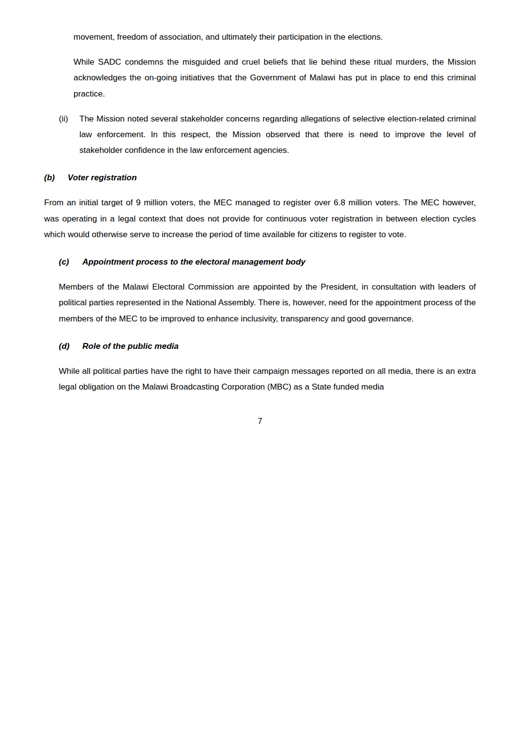movement, freedom of association, and ultimately their participation in the elections.
While SADC condemns the misguided and cruel beliefs that lie behind these ritual murders, the Mission acknowledges the on-going initiatives that the Government of Malawi has put in place to end this criminal practice.
(ii)
The Mission noted several stakeholder concerns regarding allegations of selective election-related criminal law enforcement. In this respect, the Mission observed that there is need to improve the level of stakeholder confidence in the law enforcement agencies.
(b) Voter registration
From an initial target of 9 million voters, the MEC managed to register over 6.8 million voters. The MEC however, was operating in a legal context that does not provide for continuous voter registration in between election cycles which would otherwise serve to increase the period of time available for citizens to register to vote.
(c) Appointment process to the electoral management body
Members of the Malawi Electoral Commission are appointed by the President, in consultation with leaders of political parties represented in the National Assembly. There is, however, need for the appointment process of the members of the MEC to be improved to enhance inclusivity, transparency and good governance.
(d) Role of the public media
While all political parties have the right to have their campaign messages reported on all media, there is an extra legal obligation on the Malawi Broadcasting Corporation (MBC) as a State funded media
7